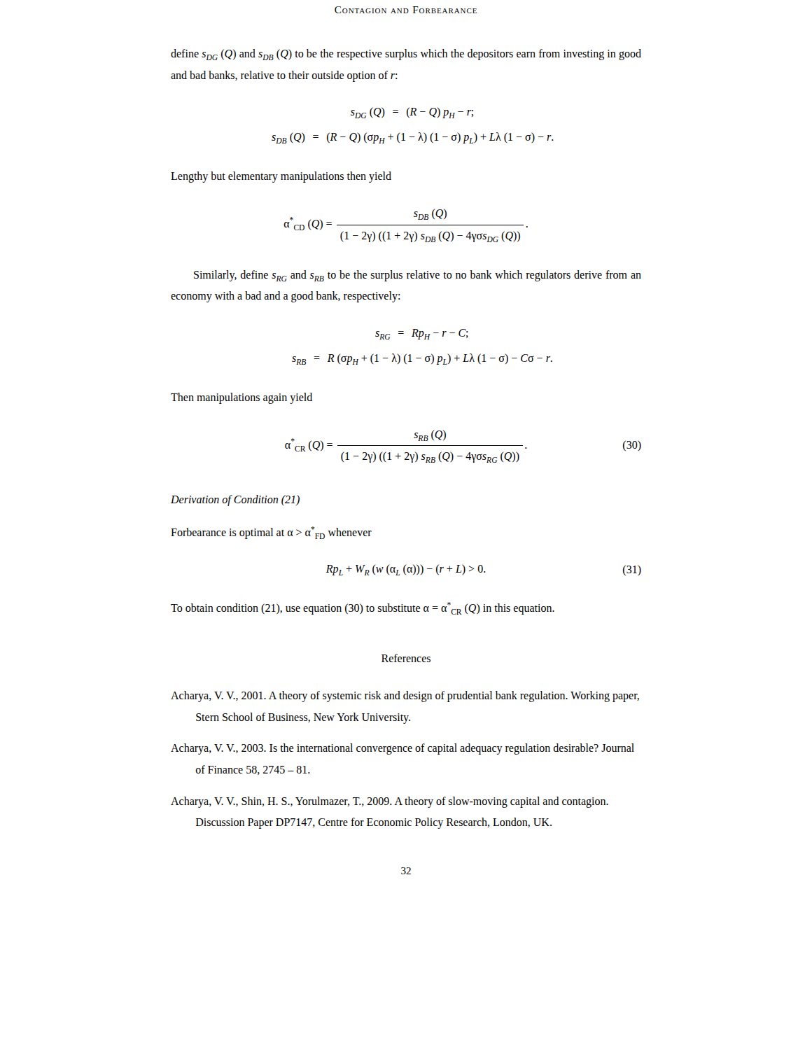Contagion and Forbearance
define sDG (Q) and sDB (Q) to be the respective surplus which the depositors earn from investing in good and bad banks, relative to their outside option of r:
sDG (Q) = (R − Q) pH − r;
sDB (Q) = (R − Q) (σpH + (1 − λ) (1 − σ) pL) + Lλ (1 − σ) − r.
Lengthy but elementary manipulations then yield
α*CD (Q) = sDB (Q) (1 − 2γ) ((1 + 2γ) sDB (Q) − 4γσsDG (Q)) .
Similarly, define sRG and sRB to be the surplus relative to no bank which regulators derive from an economy with a bad and a good bank, respectively:
sRG = RpH − r − C;
sRB = R (σpH + (1 − λ) (1 − σ) pL) + Lλ (1 − σ) − Cσ − r.
Then manipulations again yield
α*CR (Q) = sRB (Q) (1 − 2γ) ((1 + 2γ) sRB (Q) − 4γσsRG (Q)) . (30)
Derivation of Condition (21)
Forbearance is optimal at α > α*FD whenever
RpL + WR (w (αL (α))) − (r + L) > 0. (31)
To obtain condition (21), use equation (30) to substitute α = α*CR (Q) in this equation.
References
Acharya, V. V., 2001. A theory of systemic risk and design of prudential bank regulation. Working paper, Stern School of Business, New York University.
Acharya, V. V., 2003. Is the international convergence of capital adequacy regulation desirable? Journal of Finance 58, 2745 – 81.
Acharya, V. V., Shin, H. S., Yorulmazer, T., 2009. A theory of slow-moving capital and contagion. Discussion Paper DP7147, Centre for Economic Policy Research, London, UK.
32